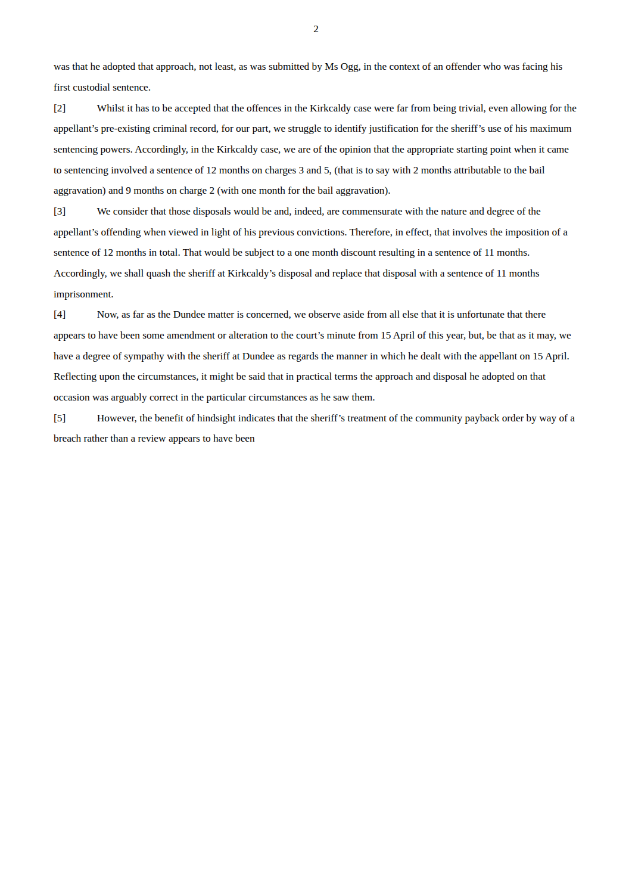2
was that he adopted that approach, not least, as was submitted by Ms Ogg, in the context of an offender who was facing his first custodial sentence.
[2] Whilst it has to be accepted that the offences in the Kirkcaldy case were far from being trivial, even allowing for the appellant’s pre-existing criminal record, for our part, we struggle to identify justification for the sheriff’s use of his maximum sentencing powers. Accordingly, in the Kirkcaldy case, we are of the opinion that the appropriate starting point when it came to sentencing involved a sentence of 12 months on charges 3 and 5, (that is to say with 2 months attributable to the bail aggravation) and 9 months on charge 2 (with one month for the bail aggravation).
[3] We consider that those disposals would be and, indeed, are commensurate with the nature and degree of the appellant’s offending when viewed in light of his previous convictions. Therefore, in effect, that involves the imposition of a sentence of 12 months in total. That would be subject to a one month discount resulting in a sentence of 11 months. Accordingly, we shall quash the sheriff at Kirkcaldy’s disposal and replace that disposal with a sentence of 11 months imprisonment.
[4] Now, as far as the Dundee matter is concerned, we observe aside from all else that it is unfortunate that there appears to have been some amendment or alteration to the court’s minute from 15 April of this year, but, be that as it may, we have a degree of sympathy with the sheriff at Dundee as regards the manner in which he dealt with the appellant on 15 April. Reflecting upon the circumstances, it might be said that in practical terms the approach and disposal he adopted on that occasion was arguably correct in the particular circumstances as he saw them.
[5] However, the benefit of hindsight indicates that the sheriff’s treatment of the community payback order by way of a breach rather than a review appears to have been